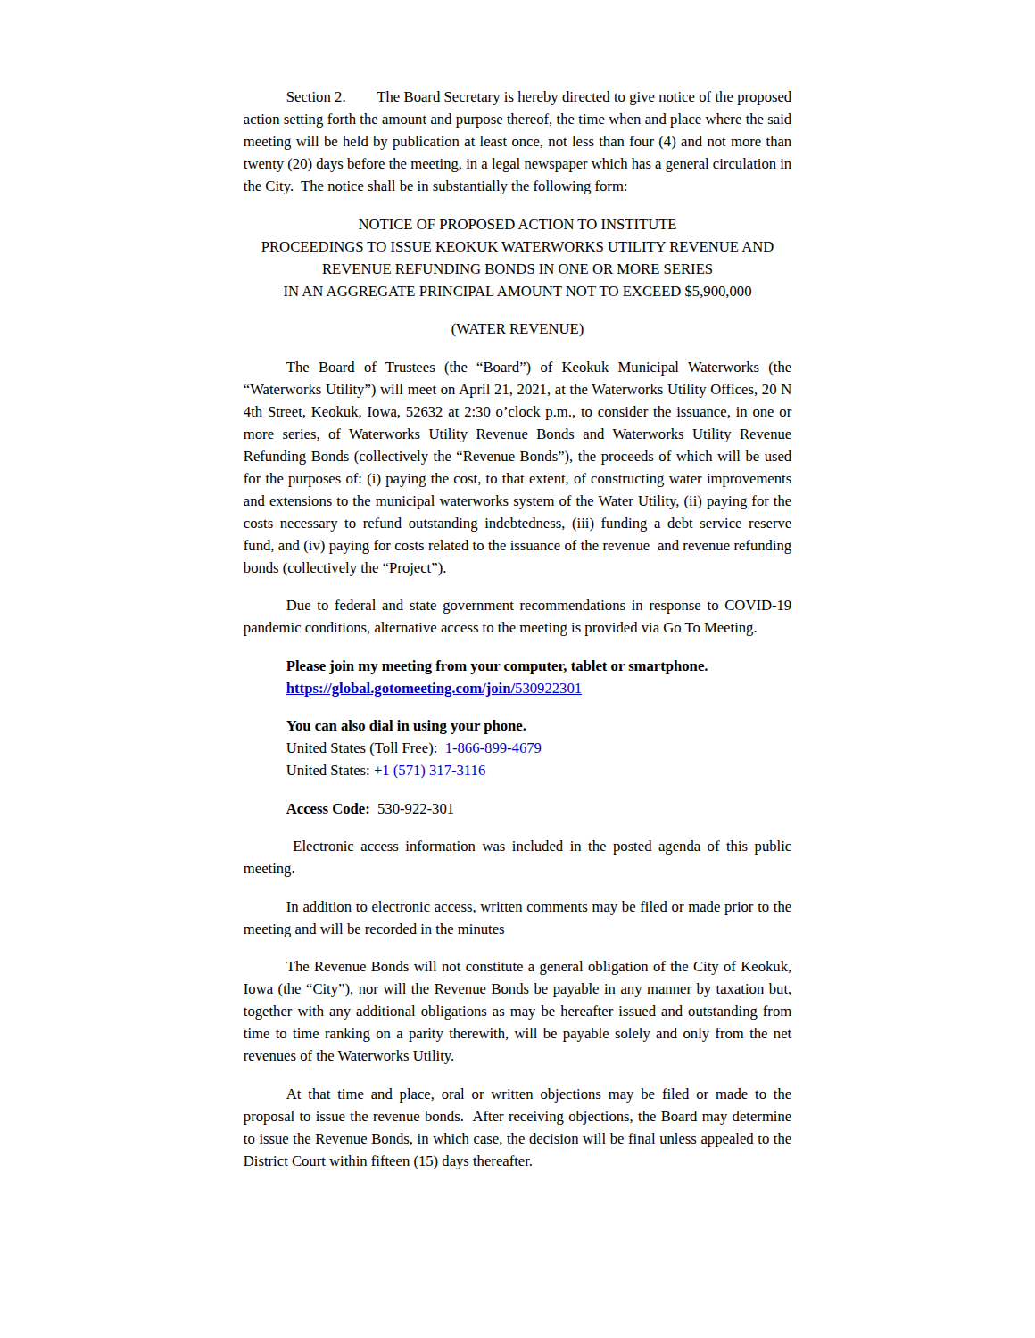Section 2. The Board Secretary is hereby directed to give notice of the proposed action setting forth the amount and purpose thereof, the time when and place where the said meeting will be held by publication at least once, not less than four (4) and not more than twenty (20) days before the meeting, in a legal newspaper which has a general circulation in the City. The notice shall be in substantially the following form:
NOTICE OF PROPOSED ACTION TO INSTITUTE
PROCEEDINGS TO ISSUE KEOKUK WATERWORKS UTILITY REVENUE AND
REVENUE REFUNDING BONDS IN ONE OR MORE SERIES
IN AN AGGREGATE PRINCIPAL AMOUNT NOT TO EXCEED $5,900,000
(WATER REVENUE)
The Board of Trustees (the “Board”) of Keokuk Municipal Waterworks (the “Waterworks Utility”) will meet on April 21, 2021, at the Waterworks Utility Offices, 20 N 4th Street, Keokuk, Iowa, 52632 at 2:30 o’clock p.m., to consider the issuance, in one or more series, of Waterworks Utility Revenue Bonds and Waterworks Utility Revenue Refunding Bonds (collectively the “Revenue Bonds”), the proceeds of which will be used for the purposes of: (i) paying the cost, to that extent, of constructing water improvements and extensions to the municipal waterworks system of the Water Utility, (ii) paying for the costs necessary to refund outstanding indebtedness, (iii) funding a debt service reserve fund, and (iv) paying for costs related to the issuance of the revenue and revenue refunding bonds (collectively the “Project”).
Due to federal and state government recommendations in response to COVID-19 pandemic conditions, alternative access to the meeting is provided via Go To Meeting.
Please join my meeting from your computer, tablet or smartphone.
https://global.gotomeeting.com/join/530922301
You can also dial in using your phone.
United States (Toll Free): 1-866-899-4679
United States: +1 (571) 317-3116
Access Code: 530-922-301
Electronic access information was included in the posted agenda of this public meeting.
In addition to electronic access, written comments may be filed or made prior to the meeting and will be recorded in the minutes
The Revenue Bonds will not constitute a general obligation of the City of Keokuk, Iowa (the “City”), nor will the Revenue Bonds be payable in any manner by taxation but, together with any additional obligations as may be hereafter issued and outstanding from time to time ranking on a parity therewith, will be payable solely and only from the net revenues of the Waterworks Utility.
At that time and place, oral or written objections may be filed or made to the proposal to issue the revenue bonds. After receiving objections, the Board may determine to issue the Revenue Bonds, in which case, the decision will be final unless appealed to the District Court within fifteen (15) days thereafter.